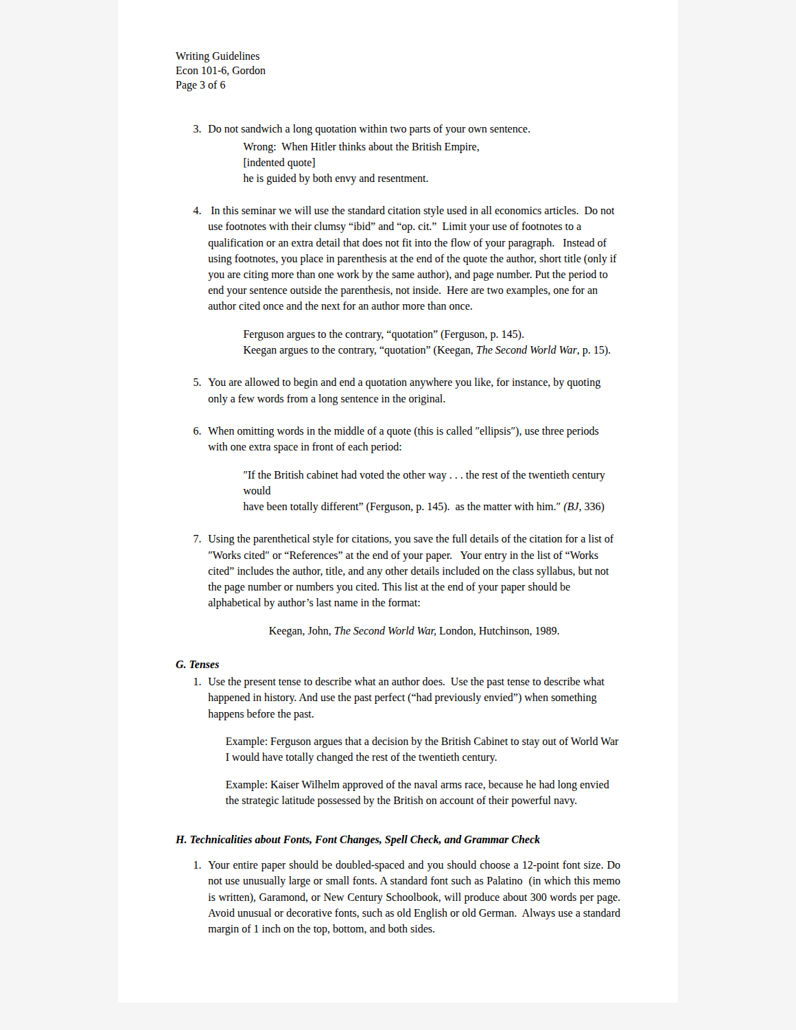Writing Guidelines
Econ 101-6, Gordon
Page 3 of 6
Do not sandwich a long quotation within two parts of your own sentence.
Wrong: When Hitler thinks about the British Empire,
[indented quote]
he is guided by both envy and resentment.
In this seminar we will use the standard citation style used in all economics articles. Do not use footnotes with their clumsy “ibid” and “op. cit.” Limit your use of footnotes to a qualification or an extra detail that does not fit into the flow of your paragraph. Instead of using footnotes, you place in parenthesis at the end of the quote the author, short title (only if you are citing more than one work by the same author), and page number. Put the period to end your sentence outside the parenthesis, not inside. Here are two examples, one for an author cited once and the next for an author more than once.
Ferguson argues to the contrary, “quotation” (Ferguson, p. 145).
Keegan argues to the contrary, “quotation” (Keegan, The Second World War, p. 15).
You are allowed to begin and end a quotation anywhere you like, for instance, by quoting only a few words from a long sentence in the original.
When omitting words in the middle of a quote (this is called ″ellipsis″), use three periods with one extra space in front of each period:
″If the British cabinet had voted the other way . . . the rest of the twentieth century would
have been totally different” (Ferguson, p. 145). as the matter with him.″ (BJ, 336)
Using the parenthetical style for citations, you save the full details of the citation for a list of ″Works cited″ or “References” at the end of your paper. Your entry in the list of “Works cited” includes the author, title, and any other details included on the class syllabus, but not the page number or numbers you cited. This list at the end of your paper should be alphabetical by author’s last name in the format:
Keegan, John, The Second World War, London, Hutchinson, 1989.
G. Tenses
Use the present tense to describe what an author does. Use the past tense to describe what happened in history. And use the past perfect (“had previously envied”) when something happens before the past.
Example: Ferguson argues that a decision by the British Cabinet to stay out of World War I would have totally changed the rest of the twentieth century.
Example: Kaiser Wilhelm approved of the naval arms race, because he had long envied the strategic latitude possessed by the British on account of their powerful navy.
H. Technicalities about Fonts, Font Changes, Spell Check, and Grammar Check
Your entire paper should be doubled-spaced and you should choose a 12-point font size. Do not use unusually large or small fonts. A standard font such as Palatino (in which this memo is written), Garamond, or New Century Schoolbook, will produce about 300 words per page. Avoid unusual or decorative fonts, such as old English or old German. Always use a standard margin of 1 inch on the top, bottom, and both sides.